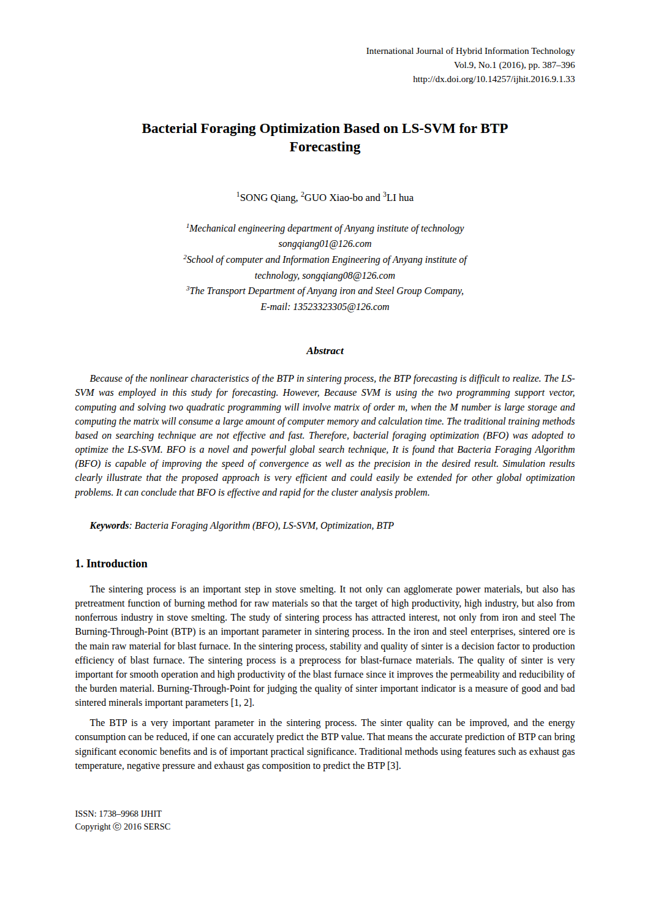International Journal of Hybrid Information Technology
Vol.9, No.1 (2016), pp. 387–396
http://dx.doi.org/10.14257/ijhit.2016.9.1.33
Bacterial Foraging Optimization Based on LS-SVM for BTP Forecasting
1SONG Qiang, 2GUO Xiao-bo and 3LI hua
1Mechanical engineering department of Anyang institute of technology
songqiang01@126.com
2School of computer and Information Engineering of Anyang institute of
technology, songqiang08@126.com
3The Transport Department of Anyang iron and Steel Group Company,
E-mail: 13523323305@126.com
Abstract
Because of the nonlinear characteristics of the BTP in sintering process, the BTP forecasting is difficult to realize. The LS-SVM was employed in this study for forecasting. However, Because SVM is using the two programming support vector, computing and solving two quadratic programming will involve matrix of order m, when the M number is large storage and computing the matrix will consume a large amount of computer memory and calculation time. The traditional training methods based on searching technique are not effective and fast. Therefore, bacterial foraging optimization (BFO) was adopted to optimize the LS-SVM. BFO is a novel and powerful global search technique, It is found that Bacteria Foraging Algorithm (BFO) is capable of improving the speed of convergence as well as the precision in the desired result. Simulation results clearly illustrate that the proposed approach is very efficient and could easily be extended for other global optimization problems. It can conclude that BFO is effective and rapid for the cluster analysis problem.
Keywords: Bacteria Foraging Algorithm (BFO), LS-SVM, Optimization, BTP
1. Introduction
The sintering process is an important step in stove smelting. It not only can agglomerate power materials, but also has pretreatment function of burning method for raw materials so that the target of high productivity, high industry, but also from nonferrous industry in stove smelting. The study of sintering process has attracted interest, not only from iron and steel The Burning-Through-Point (BTP) is an important parameter in sintering process. In the iron and steel enterprises, sintered ore is the main raw material for blast furnace. In the sintering process, stability and quality of sinter is a decision factor to production efficiency of blast furnace. The sintering process is a preprocess for blast-furnace materials. The quality of sinter is very important for smooth operation and high productivity of the blast furnace since it improves the permeability and reducibility of the burden material. Burning-Through-Point for judging the quality of sinter important indicator is a measure of good and bad sintered minerals important parameters [1, 2].
The BTP is a very important parameter in the sintering process. The sinter quality can be improved, and the energy consumption can be reduced, if one can accurately predict the BTP value. That means the accurate prediction of BTP can bring significant economic benefits and is of important practical significance. Traditional methods using features such as exhaust gas temperature, negative pressure and exhaust gas composition to predict the BTP [3].
ISSN: 1738–9968 IJHIT
Copyright ⓒ 2016 SERSC